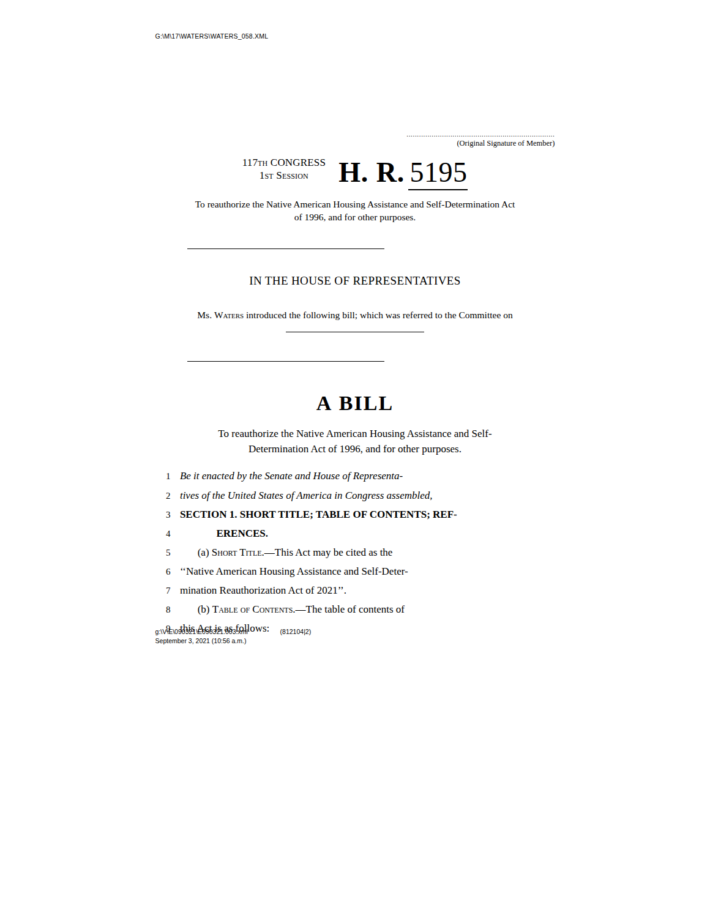G:\M\17\WATERS\WATERS_058.XML
.......................................................................
(Original Signature of Member)
117th CONGRESS
1st Session
H. R.5195
To reauthorize the Native American Housing Assistance and Self-Determination Act of 1996, and for other purposes.
IN THE HOUSE OF REPRESENTATIVES
Ms. Waters introduced the following bill; which was referred to the Committee on
A BILL
To reauthorize the Native American Housing Assistance and Self-Determination Act of 1996, and for other purposes.
1
Be it enacted by the Senate and House of Representa-
2
tives of the United States of America in Congress assembled,
3
SECTION 1. SHORT TITLE; TABLE OF CONTENTS; REF-
4
ERENCES.
5
(a) Short Title.—This Act may be cited as the
6
‘‘Native American Housing Assistance and Self-Deter-
7
mination Reauthorization Act of 2021’’.
8
(b) Table of Contents.—The table of contents of
9
this Act is as follows:
g:\V\E\090321\E090321.003.xml (812104|2)
September 3, 2021 (10:56 a.m.)